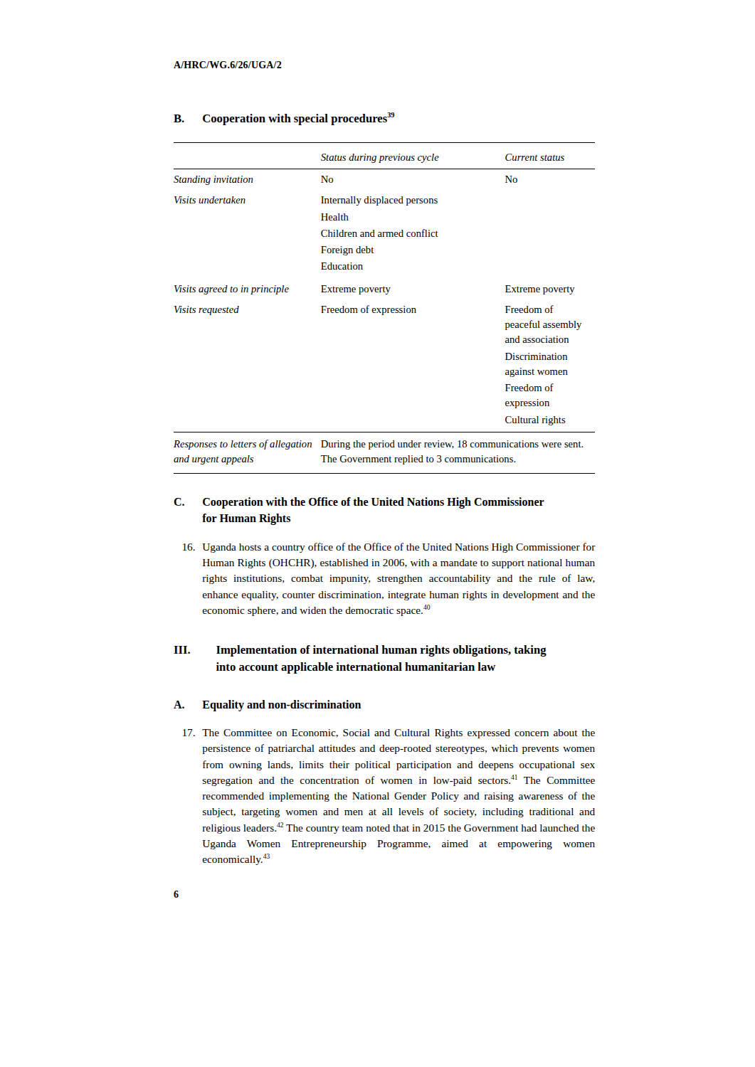A/HRC/WG.6/26/UGA/2
B. Cooperation with special procedures39
| | Status during previous cycle | Current status |
| --- | --- | --- |
| Standing invitation | No | No |
| Visits undertaken | Internally displaced persons Health Children and armed conflict Foreign debt Education | |
| Visits agreed to in principle | Extreme poverty | Extreme poverty |
| Visits requested | Freedom of expression | Freedom of peaceful assembly and association Discrimination against women Freedom of expression Cultural rights |
| Responses to letters of allegation and urgent appeals | During the period under review, 18 communications were sent. The Government replied to 3 communications. |
C. Cooperation with the Office of the United Nations High Commissioner for Human Rights
16. Uganda hosts a country office of the Office of the United Nations High Commissioner for Human Rights (OHCHR), established in 2006, with a mandate to support national human rights institutions, combat impunity, strengthen accountability and the rule of law, enhance equality, counter discrimination, integrate human rights in development and the economic sphere, and widen the democratic space.40
III. Implementation of international human rights obligations, taking into account applicable international humanitarian law
A. Equality and non-discrimination
17. The Committee on Economic, Social and Cultural Rights expressed concern about the persistence of patriarchal attitudes and deep-rooted stereotypes, which prevents women from owning lands, limits their political participation and deepens occupational sex segregation and the concentration of women in low-paid sectors.41 The Committee recommended implementing the National Gender Policy and raising awareness of the subject, targeting women and men at all levels of society, including traditional and religious leaders.42 The country team noted that in 2015 the Government had launched the Uganda Women Entrepreneurship Programme, aimed at empowering women economically.43
6